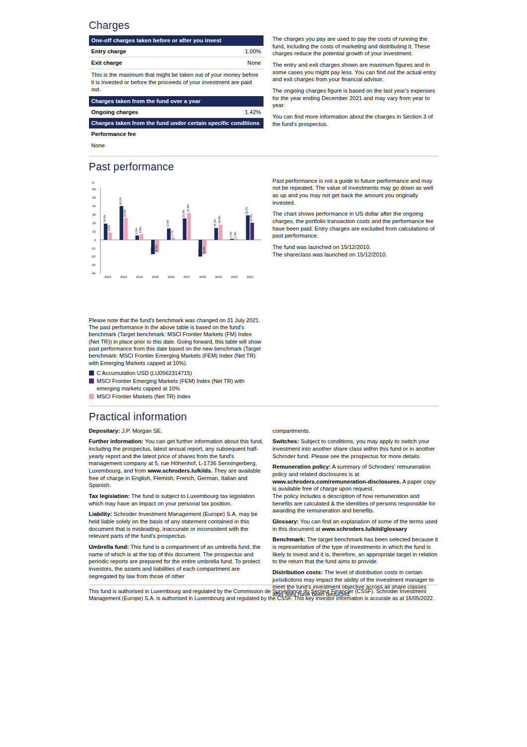Charges
| One-off charges taken before or after you invest |
| --- |
| Entry charge | 1.00% |
| Exit charge | None |
| This is the maximum that might be taken out of your money before it is invested or before the proceeds of your investment are paid out. |
| Charges taken from the fund over a year |
| Ongoing charges | 1.42% |
| Charges taken from the fund under certain specific conditions |
| Performance fee |
| None |
The charges you pay are used to pay the costs of running the fund, including the costs of marketing and distributing it. These charges reduce the potential growth of your investment.
The entry and exit charges shown are maximum figures and in some cases you might pay less. You can find out the actual entry and exit charges from your financial advisor.
The ongoing charges figure is based on the last year's expenses for the year ending December 2021 and may vary from year to year.
You can find more information about the charges in Section 3 of the fund's prospectus.
Past performance
% 60 50 40 30 20 10 0 -10 -20 -30 -40 19.3% 8.8% 40.2% 25.9% 5.3% 6.8% -17.0% -14.5% 13.5% 2.7% 25.5% 31.9% -19.7% -16.4% 14.2% 18.0% 1.2% 1.4% 29.2% 20.4% 2012 2013 2014 2015 2016 2017 2018 2019 2020 2021
Please note that the fund's benchmark was changed on 31 July 2021. The past performance in the above table is based on the fund's benchmark (Target benchmark: MSCI Frontier Markets (FM) Index (Net TR)) in place prior to this date. Going forward, this table will show past performance from this date based on the new benchmark (Target benchmark: MSCI Frontier Emerging Markets (FEM) Index (Net TR) with Emerging Markets capped at 10%).
C Accumulation USD (LU0562314715)
MSCI Frontier Emerging Markets (FEM) Index (Net TR) with emerging markets capped at 10%
MSCI Frontier Markets (Net TR) Index
Past performance is not a guide to future performance and may not be repeated. The value of investments may go down as well as up and you may not get back the amount you originally invested.
The chart shows performance in US dollar after the ongoing charges, the portfolio transaction costs and the performance fee have been paid. Entry charges are excluded from calculations of past performance.
The fund was launched on 15/12/2010.
The shareclass was launched on 15/12/2010.
Practical information
Depositary: J.P. Morgan SE.
Further information: You can get further information about this fund, including the prospectus, latest annual report, any subsequent half-yearly report and the latest price of shares from the fund's management company at 5, rue Höhenhof, L-1736 Senningerberg, Luxembourg, and from www.schroders.lu/kiids. They are available free of charge in English, Flemish, French, German, Italian and Spanish.
Tax legislation: The fund is subject to Luxembourg tax legislation which may have an impact on your personal tax position.
Liability: Schroder Investment Management (Europe) S.A. may be held liable solely on the basis of any statement contained in this document that is misleading, inaccurate or inconsistent with the relevant parts of the fund's prospectus.
Umbrella fund: This fund is a compartment of an umbrella fund, the name of which is at the top of this document. The prospectus and periodic reports are prepared for the entire umbrella fund. To protect investors, the assets and liabilities of each compartment are segregated by law from those of other
compartments.
Switches: Subject to conditions, you may apply to switch your investment into another share class within this fund or in another Schroder fund. Please see the prospectus for more details.
Remuneration policy: A summary of Schroders' remuneration policy and related disclosures is at www.schroders.com/remuneration-disclosures. A paper copy is available free of charge upon request.
The policy includes a description of how remuneration and benefits are calculated & the identities of persons responsible for awarding the remuneration and benefits.
Glossary: You can find an explanation of some of the terms used in this document at www.schroders.lu/kiid/glossary
Benchmark: The target benchmark has been selected because it is representative of the type of investments in which the fund is likely to invest and it is, therefore, an appropriate target in relation to the return that the fund aims to provide.
Distribution costs: The level of distribution costs in certain jurisdictions may impact the ability of the investment manager to meet the fund's investment objective across all share classes after fees have been deducted.
This fund is authorised in Luxembourg and regulated by the Commission de Surveillance du Secteur Financier (CSSF). Schroder Investment Management (Europe) S.A. is authorised in Luxembourg and regulated by the CSSF. This key investor information is accurate as at 16/05/2022.